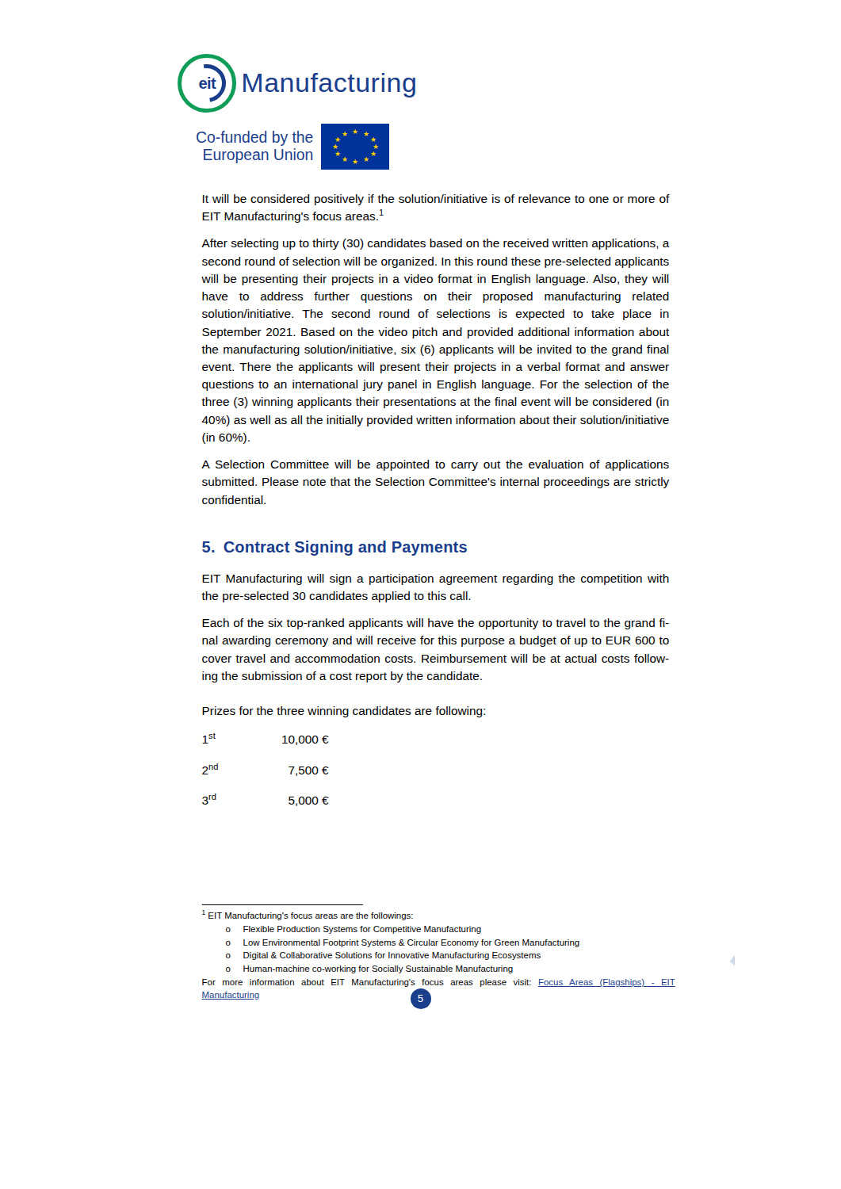eit
Manufacturing
Co-funded by the
European Union
★ ★ ★ ★ ★ ★ ★ ★ ★ ★ ★ ★
It will be considered positively if the solution/initiative is of relevance to one or more of EIT Manufacturing's focus areas.1
After selecting up to thirty (30) candidates based on the received written applications, a second round of selection will be organized. In this round these pre-selected applicants will be presenting their projects in a video format in English language. Also, they will have to address further questions on their proposed manufacturing related solution/initiative. The second round of selections is expected to take place in September 2021. Based on the video pitch and provided additional information about the manufacturing solution/initiative, six (6) applicants will be invited to the grand final event. There the applicants will present their projects in a verbal format and answer questions to an international jury panel in English language. For the selection of the three (3) winning applicants their presentations at the final event will be considered (in 40%) as well as all the initially provided written information about their solution/initiative (in 60%).
A Selection Committee will be appointed to carry out the evaluation of applications submitted. Please note that the Selection Committee's internal proceedings are strictly confidential.
5. Contract Signing and Payments
EIT Manufacturing will sign a participation agreement regarding the competition with the pre-selected 30 candidates applied to this call.
Each of the six top-ranked applicants will have the opportunity to travel to the grand final awarding ceremony and will receive for this purpose a budget of up to EUR 600 to cover travel and accommodation costs. Reimbursement will be at actual costs following the submission of a cost report by the candidate.
Prizes for the three winning candidates are following:
1st 10,000 €
2nd 7,500 €
3rd 5,000 €
1 EIT Manufacturing's focus areas are the followings:
Flexible Production Systems for Competitive Manufacturing
Low Environmental Footprint Systems & Circular Economy for Green Manufacturing
Digital & Collaborative Solutions for Innovative Manufacturing Ecosystems
Human-machine co-working for Socially Sustainable Manufacturing
For more information about EIT Manufacturing's focus areas please visit: Focus Areas (Flagships) - EIT Manufacturing
5